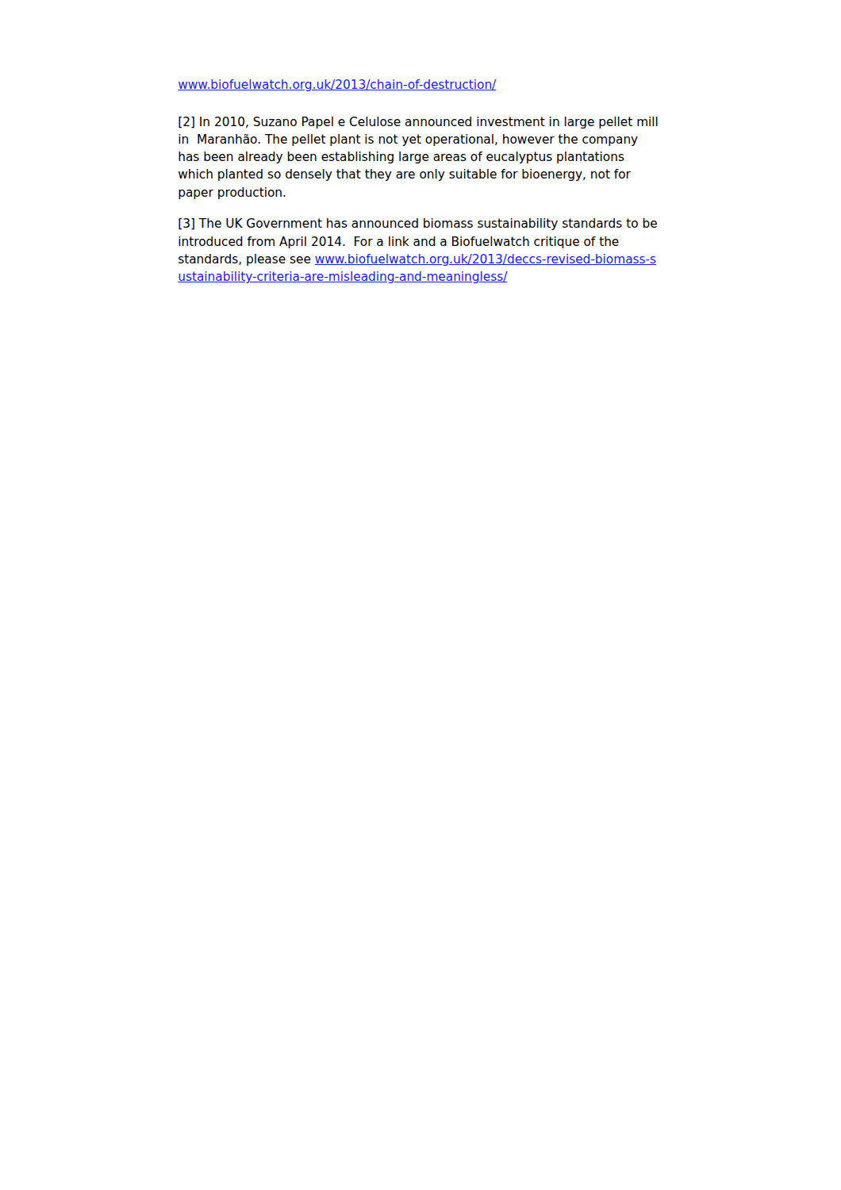www.biofuelwatch.org.uk/2013/chain-of-destruction/
[2] In 2010, Suzano Papel e Celulose announced investment in large pellet mill in Maranhão. The pellet plant is not yet operational, however the company has been already been establishing large areas of eucalyptus plantations which planted so densely that they are only suitable for bioenergy, not for paper production.
[3] The UK Government has announced biomass sustainability standards to be introduced from April 2014. For a link and a Biofuelwatch critique of the standards, please see www.biofuelwatch.org.uk/2013/deccs-revised-biomass-sustainability-criteria-are-misleading-and-meaningless/